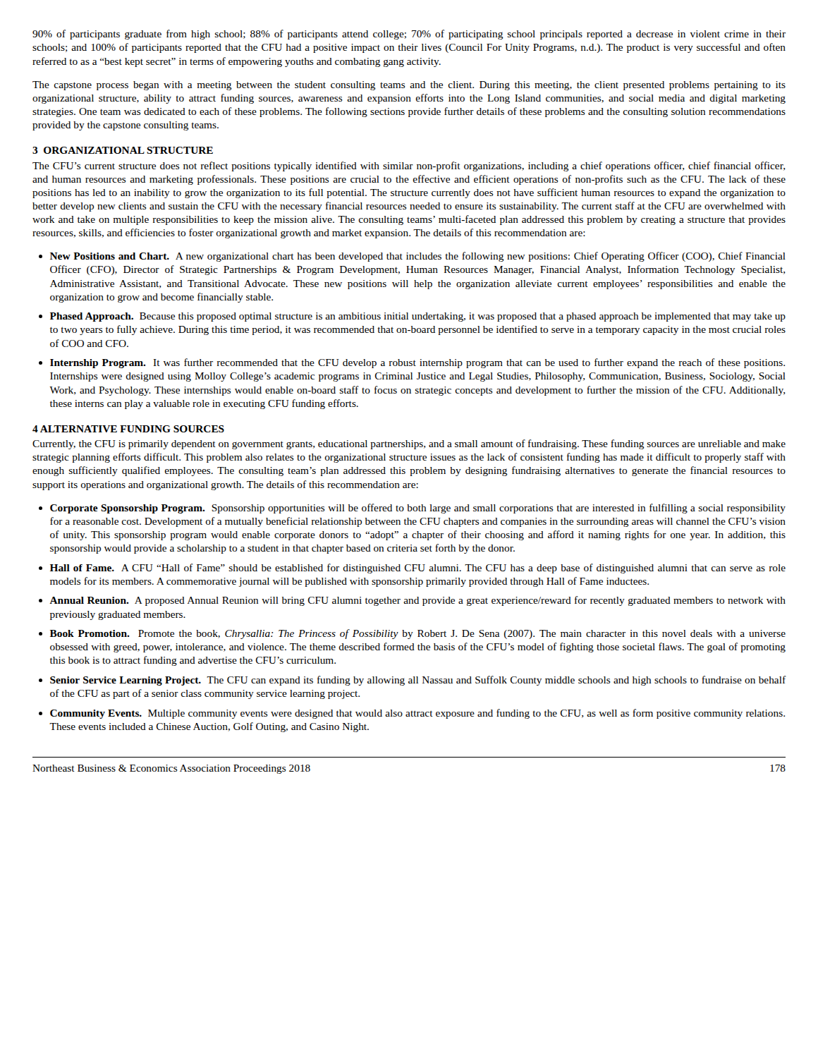90% of participants graduate from high school; 88% of participants attend college; 70% of participating school principals reported a decrease in violent crime in their schools; and 100% of participants reported that the CFU had a positive impact on their lives (Council For Unity Programs, n.d.). The product is very successful and often referred to as a “best kept secret” in terms of empowering youths and combating gang activity.
The capstone process began with a meeting between the student consulting teams and the client. During this meeting, the client presented problems pertaining to its organizational structure, ability to attract funding sources, awareness and expansion efforts into the Long Island communities, and social media and digital marketing strategies. One team was dedicated to each of these problems. The following sections provide further details of these problems and the consulting solution recommendations provided by the capstone consulting teams.
3 Organizational Structure
The CFU’s current structure does not reflect positions typically identified with similar non-profit organizations, including a chief operations officer, chief financial officer, and human resources and marketing professionals. These positions are crucial to the effective and efficient operations of non-profits such as the CFU. The lack of these positions has led to an inability to grow the organization to its full potential. The structure currently does not have sufficient human resources to expand the organization to better develop new clients and sustain the CFU with the necessary financial resources needed to ensure its sustainability. The current staff at the CFU are overwhelmed with work and take on multiple responsibilities to keep the mission alive. The consulting teams’ multi-faceted plan addressed this problem by creating a structure that provides resources, skills, and efficiencies to foster organizational growth and market expansion. The details of this recommendation are:
New Positions and Chart. A new organizational chart has been developed that includes the following new positions: Chief Operating Officer (COO), Chief Financial Officer (CFO), Director of Strategic Partnerships & Program Development, Human Resources Manager, Financial Analyst, Information Technology Specialist, Administrative Assistant, and Transitional Advocate. These new positions will help the organization alleviate current employees’ responsibilities and enable the organization to grow and become financially stable.
Phased Approach. Because this proposed optimal structure is an ambitious initial undertaking, it was proposed that a phased approach be implemented that may take up to two years to fully achieve. During this time period, it was recommended that on-board personnel be identified to serve in a temporary capacity in the most crucial roles of COO and CFO.
Internship Program. It was further recommended that the CFU develop a robust internship program that can be used to further expand the reach of these positions. Internships were designed using Molloy College’s academic programs in Criminal Justice and Legal Studies, Philosophy, Communication, Business, Sociology, Social Work, and Psychology. These internships would enable on-board staff to focus on strategic concepts and development to further the mission of the CFU. Additionally, these interns can play a valuable role in executing CFU funding efforts.
4 Alternative Funding Sources
Currently, the CFU is primarily dependent on government grants, educational partnerships, and a small amount of fundraising. These funding sources are unreliable and make strategic planning efforts difficult. This problem also relates to the organizational structure issues as the lack of consistent funding has made it difficult to properly staff with enough sufficiently qualified employees. The consulting team’s plan addressed this problem by designing fundraising alternatives to generate the financial resources to support its operations and organizational growth. The details of this recommendation are:
Corporate Sponsorship Program. Sponsorship opportunities will be offered to both large and small corporations that are interested in fulfilling a social responsibility for a reasonable cost. Development of a mutually beneficial relationship between the CFU chapters and companies in the surrounding areas will channel the CFU’s vision of unity. This sponsorship program would enable corporate donors to “adopt” a chapter of their choosing and afford it naming rights for one year. In addition, this sponsorship would provide a scholarship to a student in that chapter based on criteria set forth by the donor.
Hall of Fame. A CFU “Hall of Fame” should be established for distinguished CFU alumni. The CFU has a deep base of distinguished alumni that can serve as role models for its members. A commemorative journal will be published with sponsorship primarily provided through Hall of Fame inductees.
Annual Reunion. A proposed Annual Reunion will bring CFU alumni together and provide a great experience/reward for recently graduated members to network with previously graduated members.
Book Promotion. Promote the book, Chrysallia: The Princess of Possibility by Robert J. De Sena (2007). The main character in this novel deals with a universe obsessed with greed, power, intolerance, and violence. The theme described formed the basis of the CFU’s model of fighting those societal flaws. The goal of promoting this book is to attract funding and advertise the CFU’s curriculum.
Senior Service Learning Project. The CFU can expand its funding by allowing all Nassau and Suffolk County middle schools and high schools to fundraise on behalf of the CFU as part of a senior class community service learning project.
Community Events. Multiple community events were designed that would also attract exposure and funding to the CFU, as well as form positive community relations. These events included a Chinese Auction, Golf Outing, and Casino Night.
Northeast Business & Economics Association Proceedings 2018 178